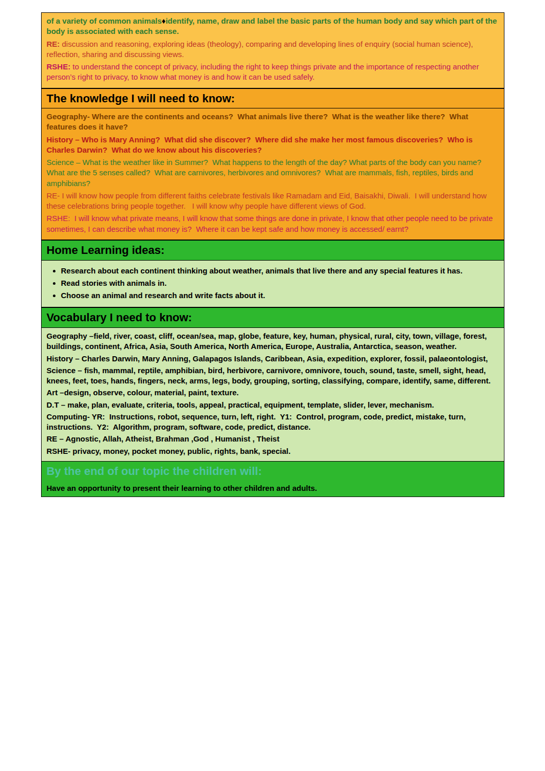of a variety of common animals♦identify, name, draw and label the basic parts of the human body and say which part of the body is associated with each sense.
RE: discussion and reasoning, exploring ideas (theology), comparing and developing lines of enquiry (social human science), reflection, sharing and discussing views.
RSHE: to understand the concept of privacy, including the right to keep things private and the importance of respecting another person’s right to privacy, to know what money is and how it can be used safely.
The knowledge I will need to know:
Geography- Where are the continents and oceans? What animals live there? What is the weather like there? What features does it have?
History – Who is Mary Anning? What did she discover? Where did she make her most famous discoveries? Who is Charles Darwin? What do we know about his discoveries?
Science – What is the weather like in Summer? What happens to the length of the day? What parts of the body can you name? What are the 5 senses called? What are carnivores, herbivores and omnivores? What are mammals, fish, reptiles, birds and amphibians?
RE- I will know how people from different faiths celebrate festivals like Ramadam and Eid, Baisakhi, Diwali. I will understand how these celebrations bring people together. I will know why people have different views of God.
RSHE: I will know what private means, I will know that some things are done in private, I know that other people need to be private sometimes, I can describe what money is? Where it can be kept safe and how money is accessed/ earnt?
Home Learning ideas:
Research about each continent thinking about weather, animals that live there and any special features it has.
Read stories with animals in.
Choose an animal and research and write facts about it.
Vocabulary I need to know:
Geography –field, river, coast, cliff, ocean/sea, map, globe, feature, key, human, physical, rural, city, town, village, forest, buildings, continent, Africa, Asia, South America, North America, Europe, Australia, Antarctica, season, weather.
History – Charles Darwin, Mary Anning, Galapagos Islands, Caribbean, Asia, expedition, explorer, fossil, palaeontologist,
Science – fish, mammal, reptile, amphibian, bird, herbivore, carnivore, omnivore, touch, sound, taste, smell, sight, head, knees, feet, toes, hands, fingers, neck, arms, legs, body, grouping, sorting, classifying, compare, identify, same, different.
Art –design, observe, colour, material, paint, texture.
D.T – make, plan, evaluate, criteria, tools, appeal, practical, equipment, template, slider, lever, mechanism.
Computing- YR: Instructions, robot, sequence, turn, left, right. Y1: Control, program, code, predict, mistake, turn, instructions. Y2: Algorithm, program, software, code, predict, distance.
RE – Agnostic, Allah, Atheist, Brahman ,God , Humanist , Theist
RSHE- privacy, money, pocket money, public, rights, bank, special.
By the end of our topic the children will:
Have an opportunity to present their learning to other children and adults.